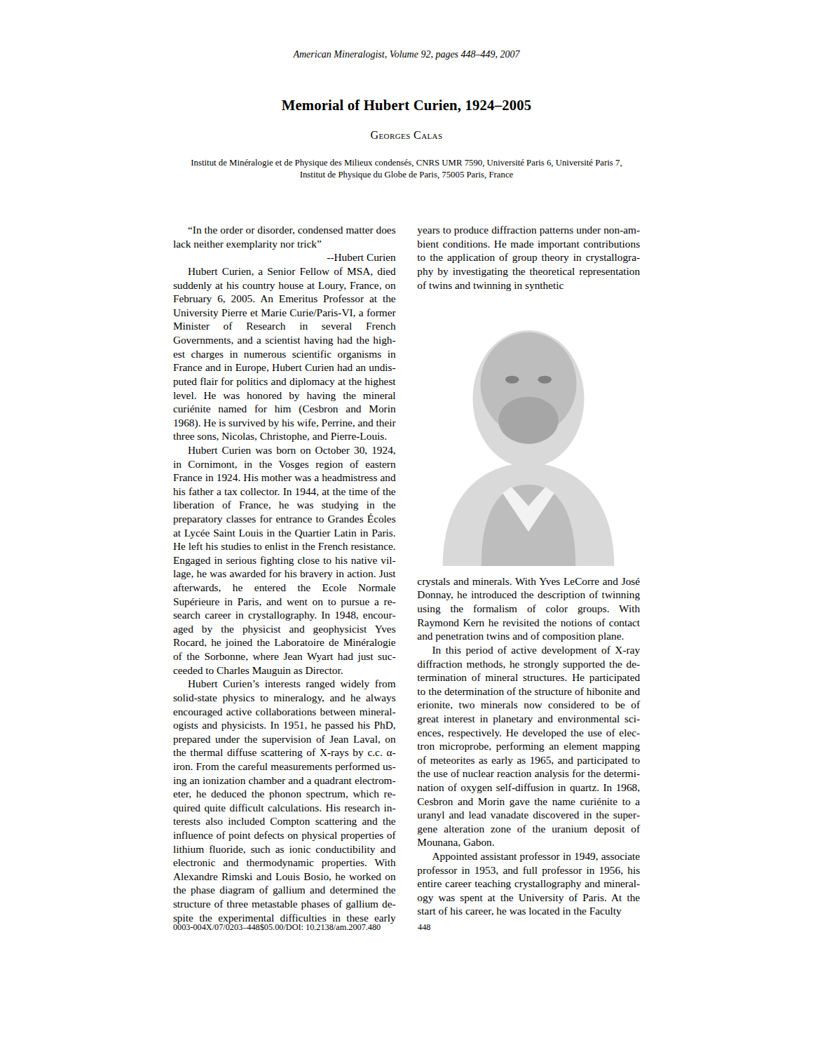American Mineralogist, Volume 92, pages 448–449, 2007
Memorial of Hubert Curien, 1924–2005
Georges Calas
Institut de Minéralogie et de Physique des Milieux condensés, CNRS UMR 7590, Université Paris 6, Université Paris 7, Institut de Physique du Globe de Paris, 75005 Paris, France
“In the order or disorder, condensed matter does lack neither exemplarity nor trick”
--Hubert Curien
Hubert Curien, a Senior Fellow of MSA, died suddenly at his country house at Loury, France, on February 6, 2005. An Emeritus Professor at the University Pierre et Marie Curie/Paris-VI, a former Minister of Research in several French Governments, and a scientist having had the highest charges in numerous scientific organisms in France and in Europe, Hubert Curien had an undisputed flair for politics and diplomacy at the highest level. He was honored by having the mineral curiénite named for him (Cesbron and Morin 1968). He is survived by his wife, Perrine, and their three sons, Nicolas, Christophe, and Pierre-Louis.
Hubert Curien was born on October 30, 1924, in Cornimont, in the Vosges region of eastern France in 1924. His mother was a headmistress and his father a tax collector. In 1944, at the time of the liberation of France, he was studying in the preparatory classes for entrance to Grandes Écoles at Lycée Saint Louis in the Quartier Latin in Paris. He left his studies to enlist in the French resistance. Engaged in serious fighting close to his native village, he was awarded for his bravery in action. Just afterwards, he entered the Ecole Normale Supérieure in Paris, and went on to pursue a research career in crystallography. In 1948, encouraged by the physicist and geophysicist Yves Rocard, he joined the Laboratoire de Minéralogie of the Sorbonne, where Jean Wyart had just succeeded to Charles Mauguin as Director.
Hubert Curien’s interests ranged widely from solid-state physics to mineralogy, and he always encouraged active collaborations between mineralogists and physicists. In 1951, he passed his PhD, prepared under the supervision of Jean Laval, on the thermal diffuse scattering of X-rays by c.c. α-iron. From the careful measurements performed using an ionization chamber and a quadrant electrometer, he deduced the phonon spectrum, which required quite difficult calculations. His research interests also included Compton scattering and the influence of point defects on physical properties of lithium fluoride, such as ionic conductibility and electronic and thermodynamic properties. With Alexandre Rimski and Louis Bosio, he worked on the phase diagram of gallium and determined the structure of three metastable phases of gallium despite the experimental difficulties in these early years to produce diffraction patterns under non-ambient conditions. He made important contributions to the application of group theory in crystallography by investigating the theoretical representation of twins and twinning in synthetic
crystals and minerals. With Yves LeCorre and José Donnay, he introduced the description of twinning using the formalism of color groups. With Raymond Kern he revisited the notions of contact and penetration twins and of composition plane.
In this period of active development of X-ray diffraction methods, he strongly supported the determination of mineral structures. He participated to the determination of the structure of hibonite and erionite, two minerals now considered to be of great interest in planetary and environmental sciences, respectively. He developed the use of electron microprobe, performing an element mapping of meteorites as early as 1965, and participated to the use of nuclear reaction analysis for the determination of oxygen self-diffusion in quartz. In 1968, Cesbron and Morin gave the name curiénite to a uranyl and lead vanadate discovered in the supergene alteration zone of the uranium deposit of Mounana, Gabon.
Appointed assistant professor in 1949, associate professor in 1953, and full professor in 1956, his entire career teaching crystallography and mineralogy was spent at the University of Paris. At the start of his career, he was located in the Faculty
0003-004X/07/0203–448$05.00/DOI: 10.2138/am.2007.480 448